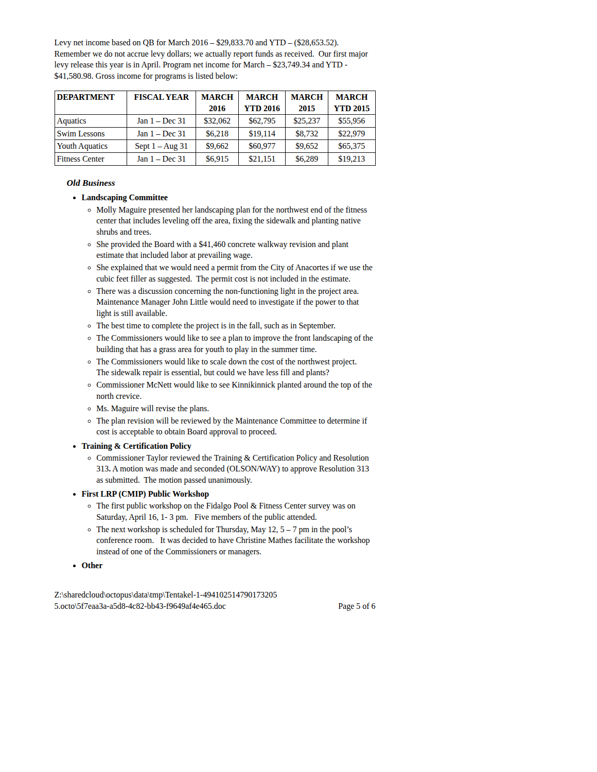Levy net income based on QB for March 2016 – $29,833.70 and YTD – ($28,653.52). Remember we do not accrue levy dollars; we actually report funds as received. Our first major levy release this year is in April. Program net income for March – $23,749.34 and YTD - $41,580.98. Gross income for programs is listed below:
| DEPARTMENT | FISCAL YEAR | MARCH 2016 | MARCH YTD 2016 | MARCH 2015 | MARCH YTD 2015 |
| --- | --- | --- | --- | --- | --- |
| Aquatics | Jan 1 – Dec 31 | $32,062 | $62,795 | $25,237 | $55,956 |
| Swim Lessons | Jan 1 – Dec 31 | $6,218 | $19,114 | $8,732 | $22,979 |
| Youth Aquatics | Sept 1 – Aug 31 | $9,662 | $60,977 | $9,652 | $65,375 |
| Fitness Center | Jan 1 – Dec 31 | $6,915 | $21,151 | $6,289 | $19,213 |
Old Business
Landscaping Committee
Molly Maguire presented her landscaping plan for the northwest end of the fitness center that includes leveling off the area, fixing the sidewalk and planting native shrubs and trees.
She provided the Board with a $41,460 concrete walkway revision and plant estimate that included labor at prevailing wage.
She explained that we would need a permit from the City of Anacortes if we use the cubic feet filler as suggested. The permit cost is not included in the estimate.
There was a discussion concerning the non-functioning light in the project area. Maintenance Manager John Little would need to investigate if the power to that light is still available.
The best time to complete the project is in the fall, such as in September.
The Commissioners would like to see a plan to improve the front landscaping of the building that has a grass area for youth to play in the summer time.
The Commissioners would like to scale down the cost of the northwest project. The sidewalk repair is essential, but could we have less fill and plants?
Commissioner McNett would like to see Kinnikinnick planted around the top of the north crevice.
Ms. Maguire will revise the plans.
The plan revision will be reviewed by the Maintenance Committee to determine if cost is acceptable to obtain Board approval to proceed.
Training & Certification Policy
Commissioner Taylor reviewed the Training & Certification Policy and Resolution 313. A motion was made and seconded (OLSON/WAY) to approve Resolution 313 as submitted. The motion passed unanimously.
First LRP (CMIP) Public Workshop
The first public workshop on the Fidalgo Pool & Fitness Center survey was on Saturday, April 16, 1- 3 pm. Five members of the public attended.
The next workshop is scheduled for Thursday, May 12, 5 – 7 pm in the pool’s conference room. It was decided to have Christine Mathes facilitate the workshop instead of one of the Commissioners or managers.
Other
Z:\sharedcloud\octopus\data\tmp\Tentakel-1-4941025147901732055.octo\5f7eaa3a-a5d8-4c82-bb43-f9649af4e465.doc
Page 5 of 6